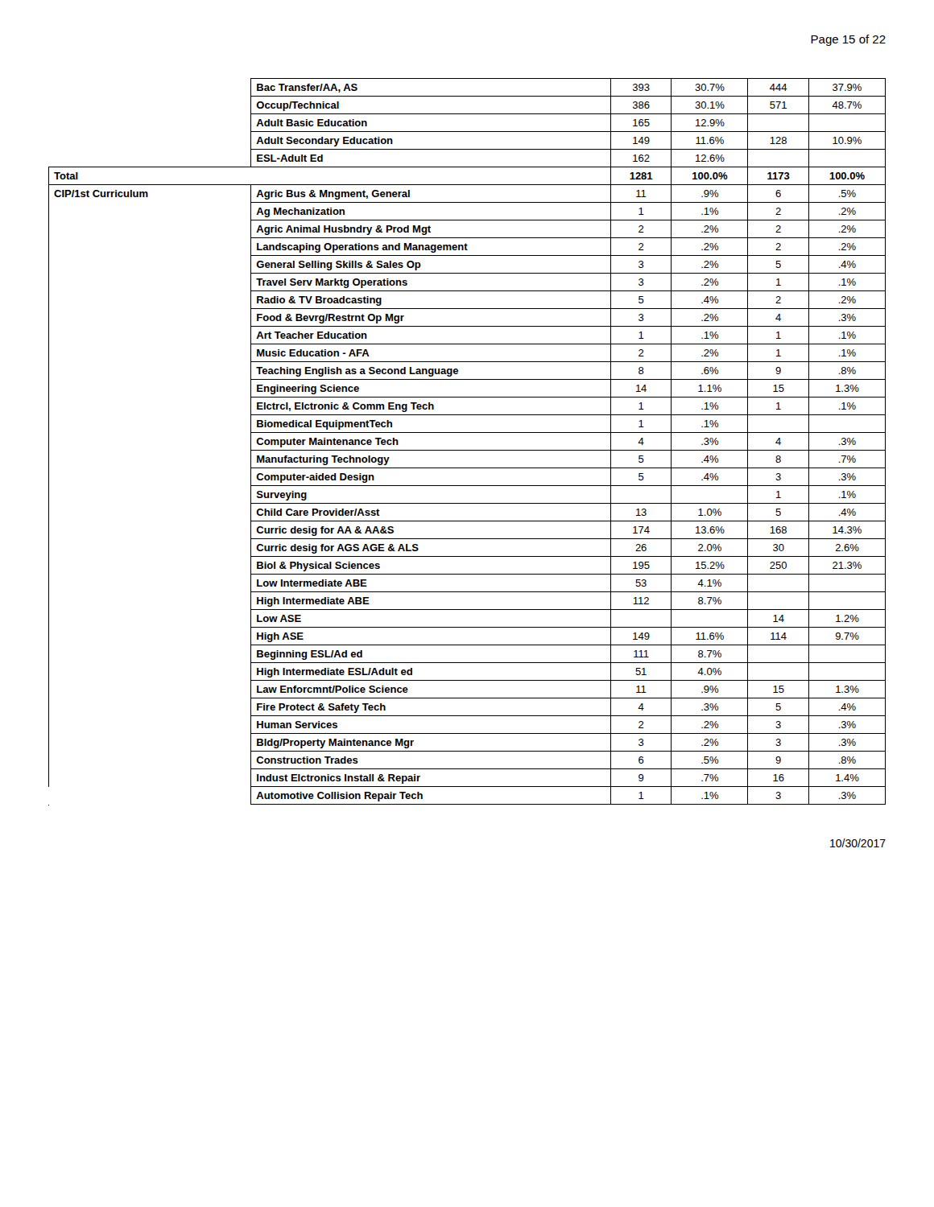Page 15 of 22
| | Bac Transfer/AA, AS | 393 | 30.7% | 444 | 37.9% |
| Occup/Technical | 386 | 30.1% | 571 | 48.7% |
| Adult Basic Education | 165 | 12.9% | | |
| Adult Secondary Education | 149 | 11.6% | 128 | 10.9% |
| ESL-Adult Ed | 162 | 12.6% | | |
| Total | 1281 | 100.0% | 1173 | 100.0% |
| CIP/1st Curriculum | Agric Bus & Mngment, General | 11 | .9% | 6 | .5% |
| Ag Mechanization | 1 | .1% | 2 | .2% |
| Agric Animal Husbndry & Prod Mgt | 2 | .2% | 2 | .2% |
| Landscaping Operations and Management | 2 | .2% | 2 | .2% |
| General Selling Skills & Sales Op | 3 | .2% | 5 | .4% |
| Travel Serv Marktg Operations | 3 | .2% | 1 | .1% |
| Radio & TV Broadcasting | 5 | .4% | 2 | .2% |
| Food & Bevrg/Restrnt Op Mgr | 3 | .2% | 4 | .3% |
| Art Teacher Education | 1 | .1% | 1 | .1% |
| Music Education - AFA | 2 | .2% | 1 | .1% |
| Teaching English as a Second Language | 8 | .6% | 9 | .8% |
| Engineering Science | 14 | 1.1% | 15 | 1.3% |
| Elctrcl, Elctronic & Comm Eng Tech | 1 | .1% | 1 | .1% |
| Biomedical EquipmentTech | 1 | .1% | | |
| Computer Maintenance Tech | 4 | .3% | 4 | .3% |
| Manufacturing Technology | 5 | .4% | 8 | .7% |
| Computer-aided Design | 5 | .4% | 3 | .3% |
| Surveying | | | 1 | .1% |
| Child Care Provider/Asst | 13 | 1.0% | 5 | .4% |
| Curric desig for AA & AA&S | 174 | 13.6% | 168 | 14.3% |
| Curric desig for AGS AGE & ALS | 26 | 2.0% | 30 | 2.6% |
| Biol & Physical Sciences | 195 | 15.2% | 250 | 21.3% |
| Low Intermediate ABE | 53 | 4.1% | | |
| High Intermediate ABE | 112 | 8.7% | | |
| Low ASE | | | 14 | 1.2% |
| High ASE | 149 | 11.6% | 114 | 9.7% |
| Beginning ESL/Ad ed | 111 | 8.7% | | |
| High Intermediate ESL/Adult ed | 51 | 4.0% | | |
| Law Enforcmnt/Police Science | 11 | .9% | 15 | 1.3% |
| Fire Protect & Safety Tech | 4 | .3% | 5 | .4% |
| Human Services | 2 | .2% | 3 | .3% |
| Bldg/Property Maintenance Mgr | 3 | .2% | 3 | .3% |
| Construction Trades | 6 | .5% | 9 | .8% |
| Indust Elctronics Install & Repair | 9 | .7% | 16 | 1.4% |
| | Automotive Collision Repair Tech | 1 | .1% | 3 | .3% |
10/30/2017